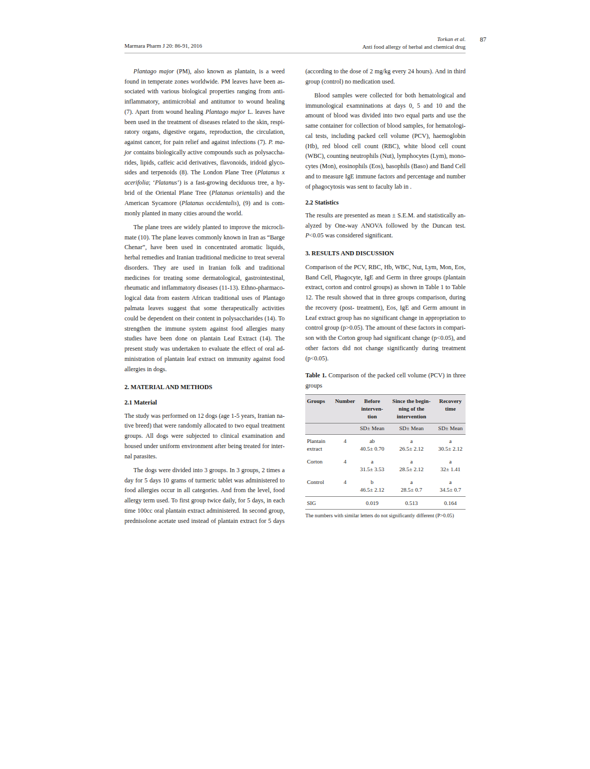Marmara Pharm J 20: 86-91, 2016
Torkan et al.
Anti food allergy of herbal and chemical drug
87
Plantago major (PM), also known as plantain, is a weed found in temperate zones worldwide. PM leaves have been associated with various biological properties ranging from anti-inflammatory, antimicrobial and antitumor to wound healing (7). Apart from wound healing Plantago major L. leaves have been used in the treatment of diseases related to the skin, respiratory organs, digestive organs, reproduction, the circulation, against cancer, for pain relief and against infections (7). P. major contains biologically active compounds such as polysaccharides, lipids, caffeic acid derivatives, flavonoids, iridoid glycosides and terpenoids (8). The London Plane Tree (Platanus x acerifolia; ‘Platanus’) is a fast-growing deciduous tree, a hybrid of the Oriental Plane Tree (Platanus orientalis) and the American Sycamore (Platanus occidentalis), (9) and is commonly planted in many cities around the world.
The plane trees are widely planted to improve the microclimate (10). The plane leaves commonly known in Iran as “Barge Chenar”, have been used in concentrated aromatic liquids, herbal remedies and Iranian traditional medicine to treat several disorders. They are used in Iranian folk and traditional medicines for treating some dermatological, gastrointestinal, rheumatic and inflammatory diseases (11-13). Ethno-pharmacological data from eastern African traditional uses of Plantago palmata leaves suggest that some therapeutically activities could be dependent on their content in polysaccharides (14). To strengthen the immune system against food allergies many studies have been done on plantain Leaf Extract (14). The present study was undertaken to evaluate the effect of oral administration of plantain leaf extract on immunity against food allergies in dogs.
2. MATERIAL AND METHODS
2.1 Material
The study was performed on 12 dogs (age 1-5 years, Iranian native breed) that were randomly allocated to two equal treatment groups. All dogs were subjected to clinical examination and housed under uniform environment after being treated for internal parasites.
The dogs were divided into 3 groups. In 3 groups, 2 times a day for 5 days 10 grams of turmeric tablet was administered to food allergies occur in all categories. And from the level, food allergy term used. To first group twice daily, for 5 days, in each time 100cc oral plantain extract administered. In second group, prednisolone acetate used instead of plantain extract for 5 days (according to the dose of 2 mg/kg every 24 hours). And in third group (control) no medication used.
Blood samples were collected for both hematological and immunological examninations at days 0, 5 and 10 and the amount of blood was divided into two equal parts and use the same container for collection of blood samples, for hematological tests, including packed cell volume (PCV), haemoglobin (Hb), red blood cell count (RBC), white blood cell count (WBC), counting neutrophils (Nut), lymphocytes (Lym), monocytes (Mon), eosinophils (Eos), basophils (Baso) and Band Cell and to measure IgE immune factors and percentage and number of phagocytosis was sent to faculty lab in .
2.2 Statistics
The results are presented as mean ± S.E.M. and statistically analyzed by One-way ANOVA followed by the Duncan test. P<0.05 was considered significant.
3. RESULTS AND DISCUSSION
Comparison of the PCV, RBC, Hb, WBC, Nut, Lym, Mon, Eos, Band Cell, Phagocyte, IgE and Germ in three groups (plantain extract, corton and control groups) as shown in Table 1 to Table 12. The result showed that in three groups comparison, during the recovery (post- treatment), Eos, IgE and Germ amount in Leaf extract group has no significant change in appropriation to control group (p>0.05). The amount of these factors in comparison with the Corton group had significant change (p<0.05), and other factors did not change significantly during treatment (p<0.05).
Table 1. Comparison of the packed cell volume (PCV) in three groups
| Groups | Number | Before intervention | Since the beginning of the intervention | Recovery time |
| --- | --- | --- | --- | --- |
| | | SD± Mean | SD± Mean | SD± Mean |
| Plantain extract | 4 | ab 40.5± 0.70 | a 26.5± 2.12 | a 30.5± 2.12 |
| Corton | 4 | a 31.5± 3.53 | a 28.5± 2.12 | a 32± 1.41 |
| Control | 4 | b 46.5± 2.12 | a 28.5± 0.7 | a 34.5± 0.7 |
| SIG | | 0.019 | 0.513 | 0.164 |
The numbers with similar letters do not significantly different (P>0.05)